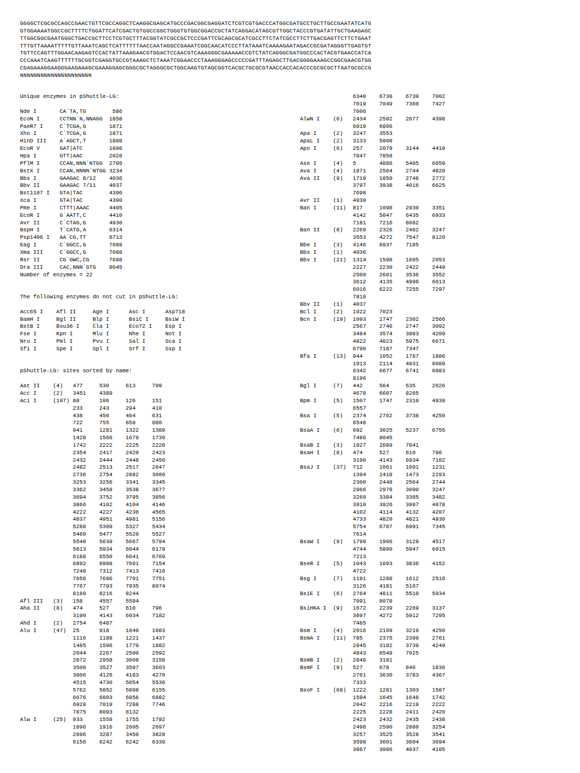GGGGCTCGCGCCAGCCGAACTGTTCGCCAGGCTCAAGGCGAGCATGCCCGACGGCGAGGATCTCGTCGTGACCCATGGCGATGCCTGCTTGCCGAATATCATG GTGGAAAATGGCCGCTTTTCTGGATTCATCGACTGTGGCCGGCTGGGTGTGGCGGACCGCTATCAGGACATAGCGTTGGCTACCCGTGATATTGCTGAAGAGC TTGGCGGCGAATGGGCTGACCGCTTCCTCGTGCTTTACGGTATCGCCGCTCCCGATTCGCAGCGCATCGCCTTCTATCGCCTTCTTGACGAGTTCTTCTGAAT TTTGTTAAAATTTTTGTTAAATCAGCTCATTTTTTAACCAATAGGCCGAAATCGGCAACATCCCTTATAAATCAAAAGAATAGACCGCGATAGGGTTGAGTGT TGTTCCAGTTTGGAACAAGAGTCCACTATTAAAGAACGTGGACTCCAACGTCAAAGGGCGAAAAACCGTCTATCAGGGCGATGGCCCACTACGTGAACCATCA CCCAAATCAAGTTTTTTGCGGTCGAGGTGCCGTAAAGCTCTAAATCGGAACCCTAAAGGGAGCCCCCGATTTAGAGCTTGACGGGGAAAGCCGGCGAACGTGG CGAGAAAGGAAGGGAAGAAAGCGAAAGGAGCGGGCGCTAGGGCGCTGGCAAGTGTAGCGGTCACGCTGCGCGTAACCACCACACCCGCGCGCTTAATGCGCCG NNNNNNNNNNNNNNNNNNNNN
Unique enzymes in pShuttle-LG:

Nde I       CA`TA,TG        586
EcoN I      CCTNN`N,NNAGG  1858
PaeR7 I     C`TCGA,G       1871
Xho I       C`TCGA,G       1871
HinD III    A`AGCT,T       1880
EcoR V      GAT|ATC        1896
Hpa I       GTT|AAC        2028
PflM I      CCAN,NNN`NTGG  2795
BstX I      CCAN,NNNN`NTGG 3234
Bbs I       GAAGAC 8/12    4036
Bbv II      GAAGAC 7/11    4037
Bst1107 I   GTA|TAC        4390
Xca I       GTA|TAC        4390
Pme I       CTTT|AAAC      4405
EcoR I      G`AATT,C       4410
Avr II      C`CTAG,G       4930
BspH I      T`CATG,A       6314
Psp1406 I   AA`CG,TT       6713
Eag I       C`GGCC,G       7088
Xma III     C`GGCC,G       7088
Rsr II      CG`GWC,CG      7698
Dra III     CAC,NNN`GTG    8045
Number of enzymes = 22


The following enzymes do not cut in pShuttle-LG:

Acc65 I    Afl II     Age I      Asc I      Asp718
BamH I     Bgl II     Blp I      BsiC I     BsiW I
BstB I     Bsu36 I    Cla I      Eco72 I    Esp I
Fse I      Kpn I      Mlu I      Nhe I      Not I
Nru I      Pml I      Pvu I      Sal I      Sca I
Sfi I      Spe I      Spl I      Srf I      Ssp I


pShuttle-LG: sites sorted by name:

Aat II    (4)   477     530     613     799
Acc I     (2)   3451    4389
Aci I     (107) 88      106     126     151
                233     243     294     410
                438     450     464     631
                722     755     859     880
                941     1281    1322    1389
                1428    1566    1679    1739
                1742    2222    2225    2228
                2354    2417    2420    2423
                2432    2444    2448    2450
                2482    2513    2517    2647
                2736    2754    2882    3000
                3253    3256    3341    3345
                3362    3458    3538    3677
                3694    3752    3795    3856
                3866    4102    4104    4146
                4222    4227    4236    4565
                4837    4951    4981    5156
                5288    5309    5327    5434
                5460    5477    5520    5527
                5548    5639    5667    5794
                5813    5934    6044    6179
                6188    6550    6641    6769
                6892    6988    7091    7154
                7248    7312    7413    7416
                7656    7696    7701    7751
                7767    7793    7935    8074
                8189    8216    8244
Afl III   (3)   158     4557    5594
Aha II    (8)   474     527     610     796
                3190    4143    6934    7182
Ahd I     (2)   2754    6487
Alu I     (47)  25      918     1049    1083
                1116    1188    1221    1437
                1485    1596    1770    1882
                2044    2267    2500    2592
                2872    2958    3008    3158
                3500    3527    3597    3603
                3806    4126    4183    4270
                4515    4730    5054    5536
                5762    5852    5898    6155
                6676    6803    6856    6882
                6928    7019    7288    7746
                7875    8093    8132
Alw I     (25)  933     1558    1755    1792
                1896    1916    2605    2697
                2896    3287    3450    3828
                6156    6242    6242    6339
                6340    6738    6739    7002
                7019    7049    7360    7427
                7606
AlwN I    (6)   2434    2592    2677    4398
                6010    6806
Apa I     (2)   3247    3553
ApaL I    (2)   3133    5908
Apo I     (6)   257     2079    3144    4410
                7847    7858
Ase I     (4)   5       4886    5405    6659
Ava I     (4)   1871    2564    2744    4820
Ava II    (9)   1719    1850    2748    2772
                3797    3938    4016    6625
                7698
Avr II    (1)   4930
Ban I     (11)  817     1098    2930    3351
                4142    5047    6435    6933
                7181    7216    8082
Ban II    (8)   2269    2326    2482    3247
                3553    4272    7547    8120
Bbe I     (3)   4146    6937    7185
Bbs I     (1)   4036
Bbv I     (21)  1314    1598    1605    2053
                2227    2230    2422    2449
                2509    2601    3536    3552
                3612    4135    4996    6013
                6016    6222    7255    7297
                7818
Bbv II    (1)   4037
Bcl I     (2)   1922    7023
Bcn I     (19)  1093    1747    2302    2566
                2567    2746    2747    3092
                3484    3574    3983    4209
                4822    4823    5975    6671
                6790    7187    7347
Bfa I     (13)  944     1052    1787    1886
                1913    2114    4931    6089
                6342    6677    6741    6883
                8196
Bgl I     (7)   442     564     635     2626
                4678    6607    8265
Bpm I     (5)   1507    1747    2310    4939
                6557
Bsa I     (5)   2374    2762    3738    4250
                6548
BsaA I    (6)   692     3025    5237    6755
                7486    8045
BsaB I    (3)   1927    2689    7041
BsaH I    (8)   474     527     610     796
                3190    4143    6934    7182
BsaJ I    (37)  712     1061    1091    1231
                1394    1418    1473    2293
                2300    2448    2564    2744
                2966    2978    3090    3247
                3260    3384    3385    3482
                3910    3926    3997    4078
                4102    4114    4132    4207
                4733    4820    4821    4930
                5754    6787    6991    7345
                7614
BsaW I    (9)   1799    1906    3129    4517
                4744    5800    5947    6915
                7213
BseR I    (5)   1043    1093    3836    4152
                4722
Bsg I     (7)   1191    1288    1612    2516
                3126    4181    5107
BsiE I    (6)   2764    4811    5510    5934
                7091    8078
BsiHKA I  (9)   1672    2239    2269    3137
                3897    4272    5912    7295
                7485
Bsm I     (4)   2016    2109    3219    4250
BsmA I    (11)  785     2375    2399    2761
                2845    3182    3739    4249
                4843    6549    7025
BsmB I    (2)   2846    3181
BsmF I    (9)   527     678     846     1836
                2761    3630    3783    4367
                7333
BsoF I    (68)  1222    1281    1303    1587
                1594    1645    1648    1742
                2042    2216    2219    2222
                2225    2228    2411    2420
                2423    2432    2435    2438
                2498    2590    2880    3254
                3257    3525    3528    3541
                3598    3601    3604    3694
                3867    3986    4037    4105